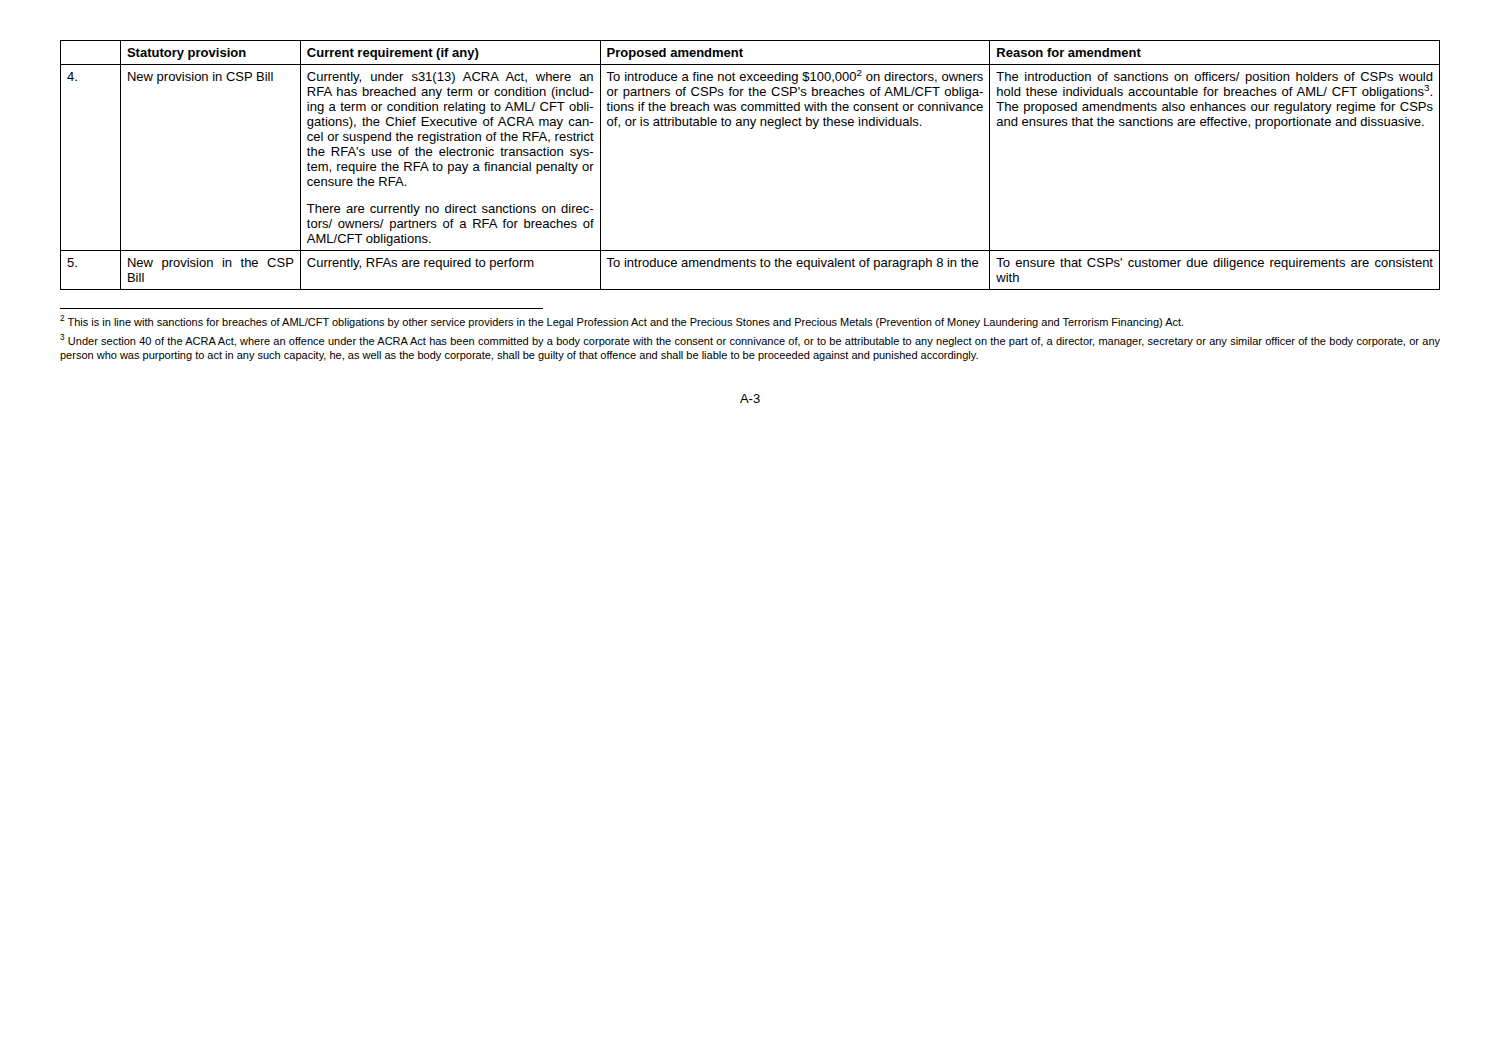| | Statutory provision | Current requirement (if any) | Proposed amendment | Reason for amendment |
| --- | --- | --- | --- | --- |
| 4. | New provision in CSP Bill | Currently, under s31(13) ACRA Act, where an RFA has breached any term or condition (including a term or condition relating to AML/ CFT obligations), the Chief Executive of ACRA may cancel or suspend the registration of the RFA, restrict the RFA's use of the electronic transaction system, require the RFA to pay a financial penalty or censure the RFA. There are currently no direct sanctions on directors/ owners/ partners of a RFA for breaches of AML/CFT obligations. | To introduce a fine not exceeding $100,000 2 on directors, owners or partners of CSPs for the CSP's breaches of AML/CFT obligations if the breach was committed with the consent or connivance of, or is attributable to any neglect by these individuals. | The introduction of sanctions on officers/ position holders of CSPs would hold these individuals accountable for breaches of AML/ CFT obligations 3 . The proposed amendments also enhances our regulatory regime for CSPs and ensures that the sanctions are effective, proportionate and dissuasive. |
| 5. | New provision in the CSP Bill | Currently, RFAs are required to perform | To introduce amendments to the equivalent of paragraph 8 in the | To ensure that CSPs' customer due diligence requirements are consistent with |
2 This is in line with sanctions for breaches of AML/CFT obligations by other service providers in the Legal Profession Act and the Precious Stones and Precious Metals (Prevention of Money Laundering and Terrorism Financing) Act.
3 Under section 40 of the ACRA Act, where an offence under the ACRA Act has been committed by a body corporate with the consent or connivance of, or to be attributable to any neglect on the part of, a director, manager, secretary or any similar officer of the body corporate, or any person who was purporting to act in any such capacity, he, as well as the body corporate, shall be guilty of that offence and shall be liable to be proceeded against and punished accordingly.
A-3